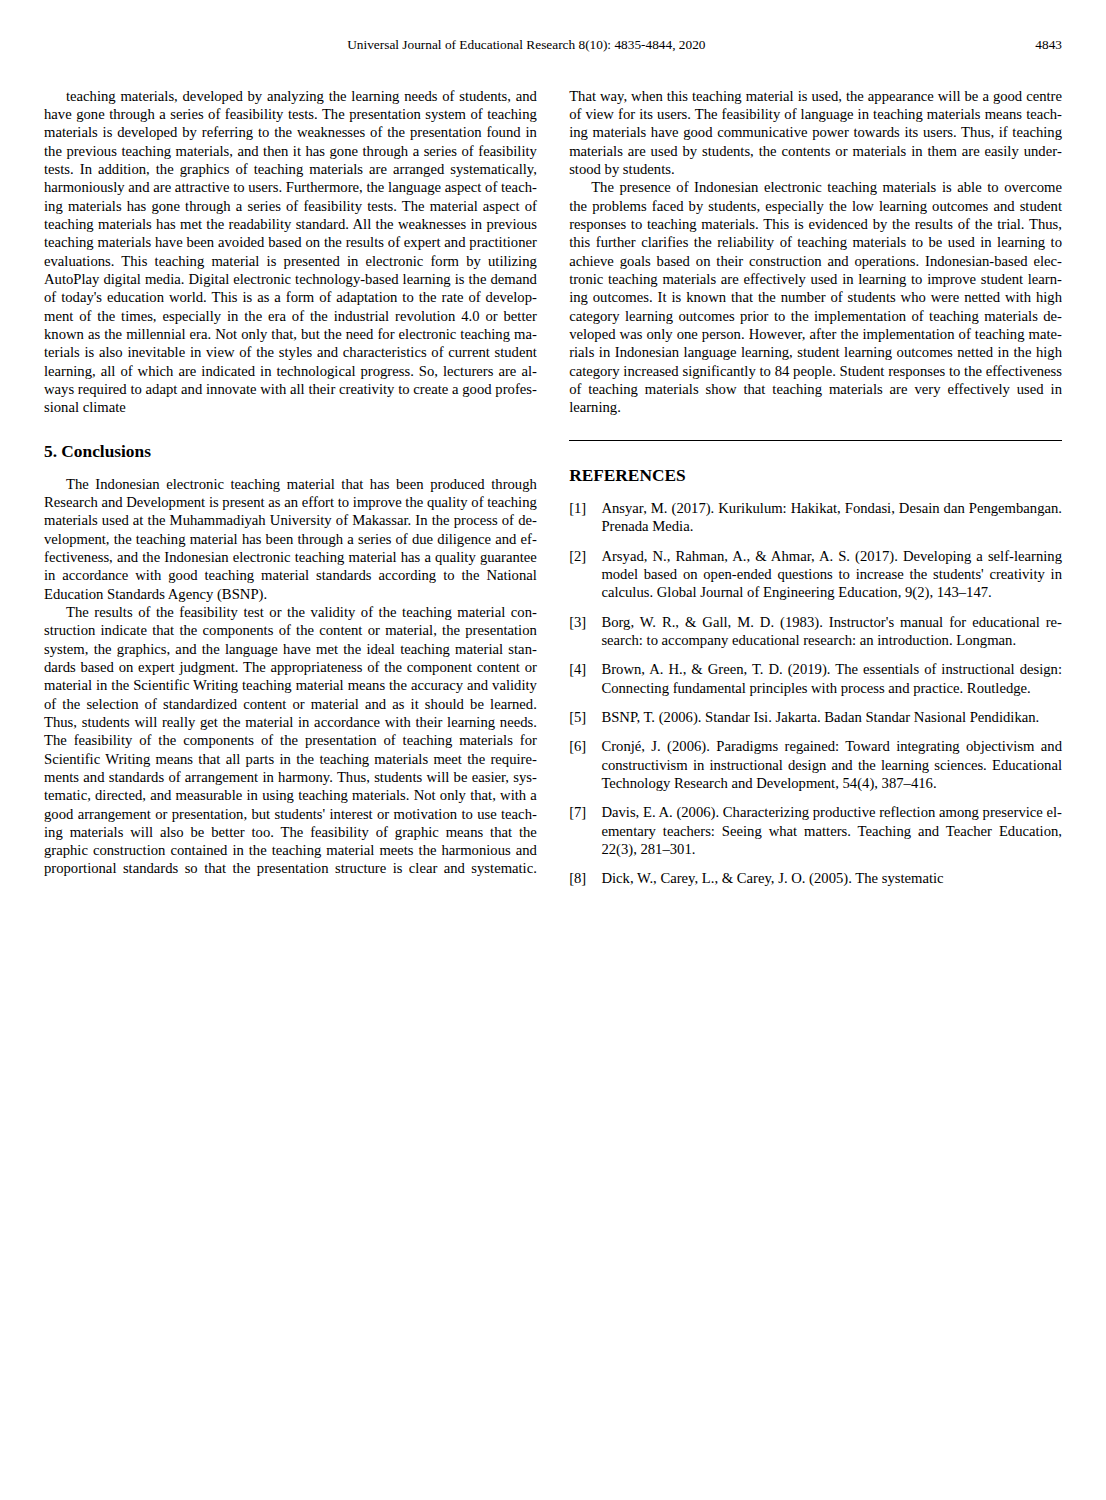Universal Journal of Educational Research 8(10): 4835-4844, 2020
4843
teaching materials, developed by analyzing the learning needs of students, and have gone through a series of feasibility tests. The presentation system of teaching materials is developed by referring to the weaknesses of the presentation found in the previous teaching materials, and then it has gone through a series of feasibility tests. In addition, the graphics of teaching materials are arranged systematically, harmoniously and are attractive to users. Furthermore, the language aspect of teaching materials has gone through a series of feasibility tests. The material aspect of teaching materials has met the readability standard. All the weaknesses in previous teaching materials have been avoided based on the results of expert and practitioner evaluations. This teaching material is presented in electronic form by utilizing AutoPlay digital media. Digital electronic technology-based learning is the demand of today's education world. This is as a form of adaptation to the rate of development of the times, especially in the era of the industrial revolution 4.0 or better known as the millennial era. Not only that, but the need for electronic teaching materials is also inevitable in view of the styles and characteristics of current student learning, all of which are indicated in technological progress. So, lecturers are always required to adapt and innovate with all their creativity to create a good professional climate
5. Conclusions
The Indonesian electronic teaching material that has been produced through Research and Development is present as an effort to improve the quality of teaching materials used at the Muhammadiyah University of Makassar. In the process of development, the teaching material has been through a series of due diligence and effectiveness, and the Indonesian electronic teaching material has a quality guarantee in accordance with good teaching material standards according to the National Education Standards Agency (BSNP).
The results of the feasibility test or the validity of the teaching material construction indicate that the components of the content or material, the presentation system, the graphics, and the language have met the ideal teaching material standards based on expert judgment. The appropriateness of the component content or material in the Scientific Writing teaching material means the accuracy and validity of the selection of standardized content or material and as it should be learned. Thus, students will really get the material in accordance with their learning needs. The feasibility of the components of the presentation of teaching materials for Scientific Writing means that all parts in the teaching materials meet the requirements and standards of arrangement in harmony. Thus, students will be easier, systematic, directed, and measurable in using teaching materials. Not only that, with a good arrangement or presentation, but students' interest or motivation to use teaching materials will also be better too. The feasibility of graphic means that the graphic construction contained in the teaching material meets the harmonious and proportional standards so that the presentation structure is clear and systematic. That way, when this teaching material is used, the appearance will be a good centre of view for its users. The feasibility of language in teaching materials means teaching materials have good communicative power towards its users. Thus, if teaching materials are used by students, the contents or materials in them are easily understood by students.
The presence of Indonesian electronic teaching materials is able to overcome the problems faced by students, especially the low learning outcomes and student responses to teaching materials. This is evidenced by the results of the trial. Thus, this further clarifies the reliability of teaching materials to be used in learning to achieve goals based on their construction and operations. Indonesian-based electronic teaching materials are effectively used in learning to improve student learning outcomes. It is known that the number of students who were netted with high category learning outcomes prior to the implementation of teaching materials developed was only one person. However, after the implementation of teaching materials in Indonesian language learning, student learning outcomes netted in the high category increased significantly to 84 people. Student responses to the effectiveness of teaching materials show that teaching materials are very effectively used in learning.
REFERENCES
Ansyar, M. (2017). Kurikulum: Hakikat, Fondasi, Desain dan Pengembangan. Prenada Media.
Arsyad, N., Rahman, A., & Ahmar, A. S. (2017). Developing a self-learning model based on open-ended questions to increase the students' creativity in calculus. Global Journal of Engineering Education, 9(2), 143–147.
Borg, W. R., & Gall, M. D. (1983). Instructor's manual for educational research: to accompany educational research: an introduction. Longman.
Brown, A. H., & Green, T. D. (2019). The essentials of instructional design: Connecting fundamental principles with process and practice. Routledge.
BSNP, T. (2006). Standar Isi. Jakarta. Badan Standar Nasional Pendidikan.
Cronjé, J. (2006). Paradigms regained: Toward integrating objectivism and constructivism in instructional design and the learning sciences. Educational Technology Research and Development, 54(4), 387–416.
Davis, E. A. (2006). Characterizing productive reflection among preservice elementary teachers: Seeing what matters. Teaching and Teacher Education, 22(3), 281–301.
Dick, W., Carey, L., & Carey, J. O. (2005). The systematic